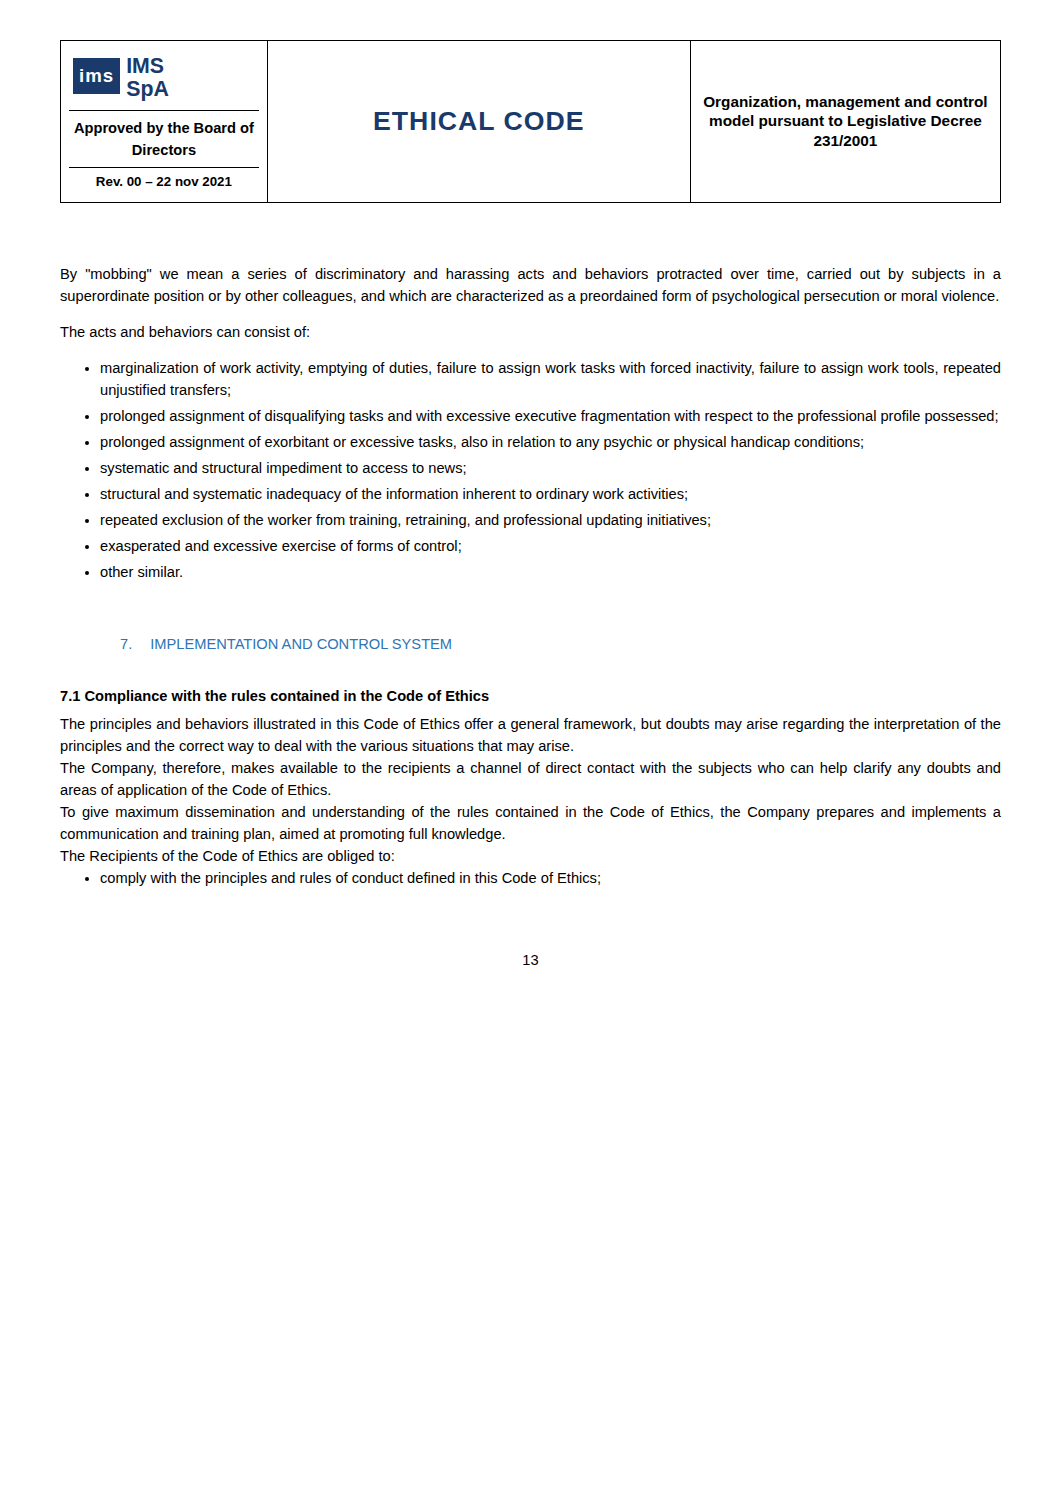| ims IMS SpA Approved by the Board of Directors Rev. 00 – 22 nov 2021 | ETHICAL CODE | Organization, management and control model pursuant to Legislative Decree 231/2001 |
By "mobbing" we mean a series of discriminatory and harassing acts and behaviors protracted over time, carried out by subjects in a superordinate position or by other colleagues, and which are characterized as a preordained form of psychological persecution or moral violence.
The acts and behaviors can consist of:
marginalization of work activity, emptying of duties, failure to assign work tasks with forced inactivity, failure to assign work tools, repeated unjustified transfers;
prolonged assignment of disqualifying tasks and with excessive executive fragmentation with respect to the professional profile possessed;
prolonged assignment of exorbitant or excessive tasks, also in relation to any psychic or physical handicap conditions;
systematic and structural impediment to access to news;
structural and systematic inadequacy of the information inherent to ordinary work activities;
repeated exclusion of the worker from training, retraining, and professional updating initiatives;
exasperated and excessive exercise of forms of control;
other similar.
7. IMPLEMENTATION AND CONTROL SYSTEM
7.1 Compliance with the rules contained in the Code of Ethics
The principles and behaviors illustrated in this Code of Ethics offer a general framework, but doubts may arise regarding the interpretation of the principles and the correct way to deal with the various situations that may arise.
The Company, therefore, makes available to the recipients a channel of direct contact with the subjects who can help clarify any doubts and areas of application of the Code of Ethics.
To give maximum dissemination and understanding of the rules contained in the Code of Ethics, the Company prepares and implements a communication and training plan, aimed at promoting full knowledge.
The Recipients of the Code of Ethics are obliged to:
comply with the principles and rules of conduct defined in this Code of Ethics;
13